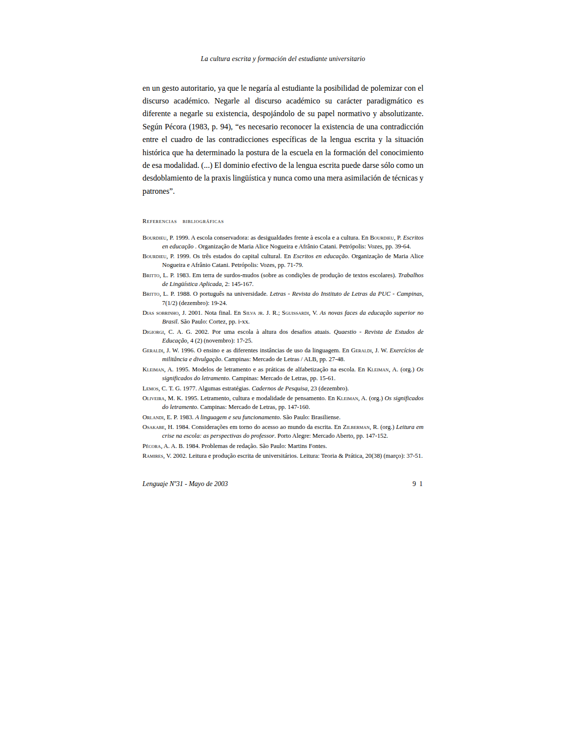La cultura escrita y formación del estudiante universitario
en un gesto autoritario, ya que le negaría al estudiante la posibilidad de polemizar con el discurso académico. Negarle al discurso académico su carácter paradigmático es diferente a negarle su existencia, despojándolo de su papel normativo y absolutizante. Según Pécora (1983, p. 94), “es necesario reconocer la existencia de una contradicción entre el cuadro de las contradicciones específicas de la lengua escrita y la situación histórica que ha determinado la postura de la escuela en la formación del conocimiento de esa modalidad. (...) El dominio efectivo de la lengua escrita puede darse sólo como un desdoblamiento de la praxis lingüística y nunca como una mera asimilación de técnicas y patrones”.
Referencias bibliográficas
Bourdieu, P. 1999. A escola conservadora: as desigualdades frente à escola e a cultura. En Bourdieu, P. Escritos en educação . Organização de Maria Alice Nogueira e Afrânio Catani. Petrópolis: Vozes, pp. 39-64.
Bourdieu, P. 1999. Os três estados do capital cultural. En Escritos en educação. Organização de Maria Alice Nogueira e Afrânio Catani. Petrópolis: Vozes, pp. 71-79.
Britto, L. P. 1983. Em terra de surdos-mudos (sobre as condições de produção de textos escolares). Trabalhos de Lingüística Aplicada, 2: 145-167.
Britto, L. P. 1988. O português na universidade. Letras - Revista do Instituto de Letras da PUC - Campinas, 7(1/2) (dezembro): 19-24.
Dias sobrinho, J. 2001. Nota final. En Silva jr. J. R.; Sguissardi, V. As novas faces da educação superior no Brasil. São Paulo: Cortez, pp. i-xx.
Digiorgi, C. A. G. 2002. Por uma escola à altura dos desafios atuais. Quaestio - Revista de Estudos de Educação, 4 (2) (novembro): 17-25.
Geraldi, J. W. 1996. O ensino e as diferentes instâncias de uso da linguagem. En Geraldi, J. W. Exercícios de militância e divulgação. Campinas: Mercado de Letras / ALB, pp. 27-48.
Kleiman, A. 1995. Modelos de letramento e as práticas de alfabetização na escola. En Kleiman, A. (org.) Os significados do letramento. Campinas: Mercado de Letras, pp. 15-61.
Lemos, C. T. G. 1977. Algumas estratégias. Cadernos de Pesquisa, 23 (dezembro).
Oliveira, M. K. 1995. Letramento, cultura e modalidade de pensamento. En Kleiman, A. (org.) Os significados do letramento. Campinas: Mercado de Letras, pp. 147-160.
Orlandi, E. P. 1983. A linguagem e seu funcionamento. São Paulo: Brasiliense.
Osakabe, H. 1984. Considerações em torno do acesso ao mundo da escrita. En Zilberman, R. (org.) Leitura em crise na escola: as perspectivas do professor. Porto Alegre: Mercado Aberto, pp. 147-152.
Pécora, A. A. B. 1984. Problemas de redação. São Paulo: Martins Fontes.
Ramires, V. 2002. Leitura e produção escrita de universitários. Leitura: Teoria & Prática, 20(38) (março): 37-51.
Lenguaje Nº31 - Mayo de 2003
9 1